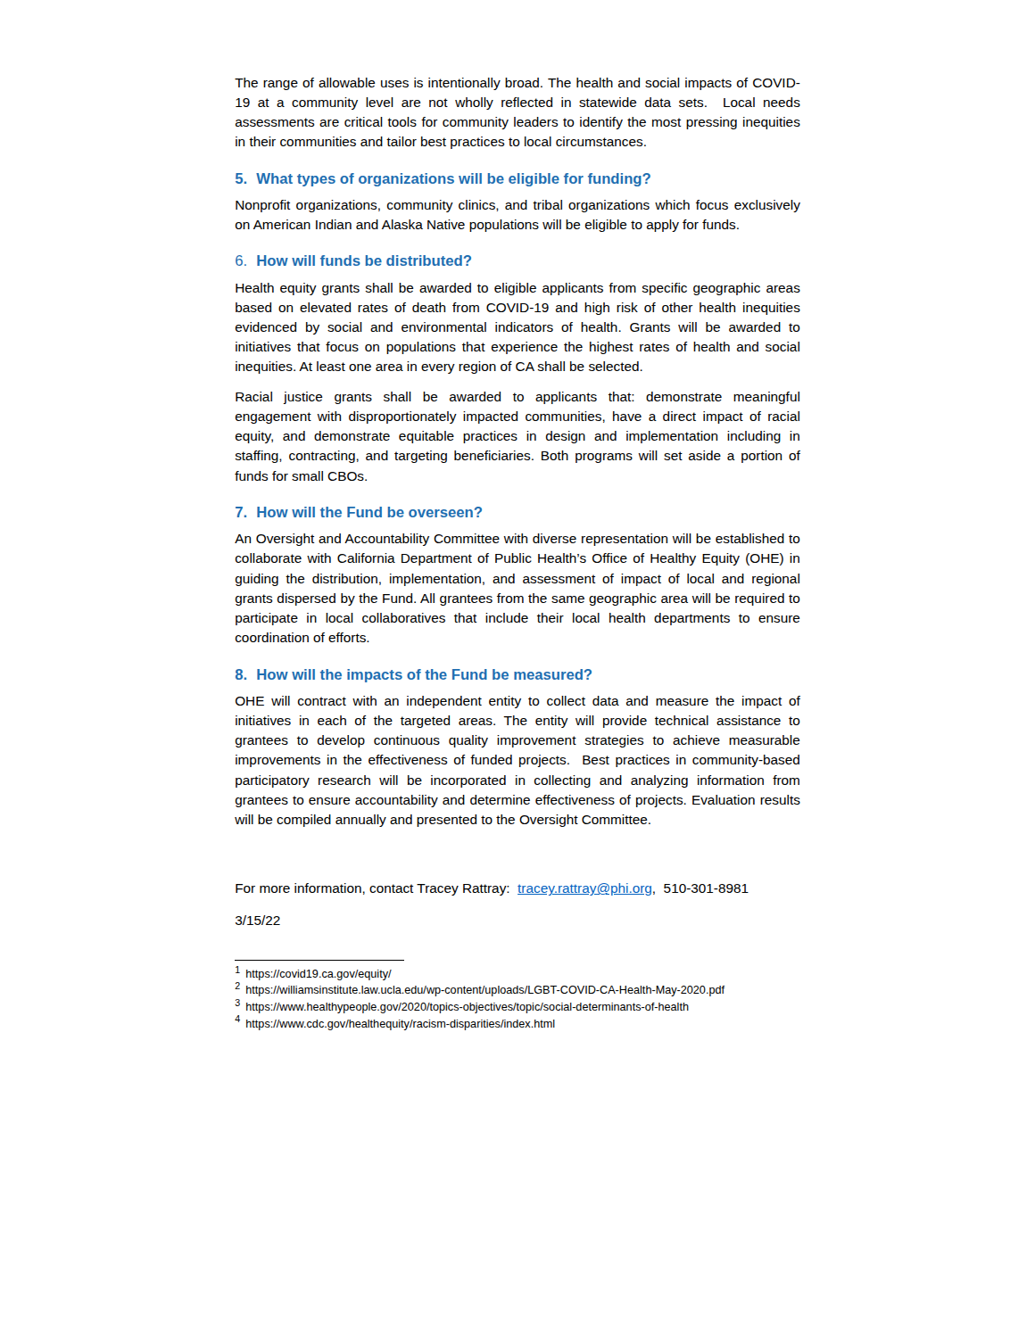The range of allowable uses is intentionally broad. The health and social impacts of COVID-19 at a community level are not wholly reflected in statewide data sets. Local needs assessments are critical tools for community leaders to identify the most pressing inequities in their communities and tailor best practices to local circumstances.
5. What types of organizations will be eligible for funding?
Nonprofit organizations, community clinics, and tribal organizations which focus exclusively on American Indian and Alaska Native populations will be eligible to apply for funds.
6. How will funds be distributed?
Health equity grants shall be awarded to eligible applicants from specific geographic areas based on elevated rates of death from COVID-19 and high risk of other health inequities evidenced by social and environmental indicators of health. Grants will be awarded to initiatives that focus on populations that experience the highest rates of health and social inequities. At least one area in every region of CA shall be selected.
Racial justice grants shall be awarded to applicants that: demonstrate meaningful engagement with disproportionately impacted communities, have a direct impact of racial equity, and demonstrate equitable practices in design and implementation including in staffing, contracting, and targeting beneficiaries. Both programs will set aside a portion of funds for small CBOs.
7. How will the Fund be overseen?
An Oversight and Accountability Committee with diverse representation will be established to collaborate with California Department of Public Health’s Office of Healthy Equity (OHE) in guiding the distribution, implementation, and assessment of impact of local and regional grants dispersed by the Fund. All grantees from the same geographic area will be required to participate in local collaboratives that include their local health departments to ensure coordination of efforts.
8. How will the impacts of the Fund be measured?
OHE will contract with an independent entity to collect data and measure the impact of initiatives in each of the targeted areas. The entity will provide technical assistance to grantees to develop continuous quality improvement strategies to achieve measurable improvements in the effectiveness of funded projects. Best practices in community-based participatory research will be incorporated in collecting and analyzing information from grantees to ensure accountability and determine effectiveness of projects. Evaluation results will be compiled annually and presented to the Oversight Committee.
For more information, contact Tracey Rattray: tracey.rattray@phi.org, 510-301-8981
3/15/22
1 https://covid19.ca.gov/equity/
2 https://williamsinstitute.law.ucla.edu/wp-content/uploads/LGBT-COVID-CA-Health-May-2020.pdf
3 https://www.healthypeople.gov/2020/topics-objectives/topic/social-determinants-of-health
4 https://www.cdc.gov/healthequity/racism-disparities/index.html